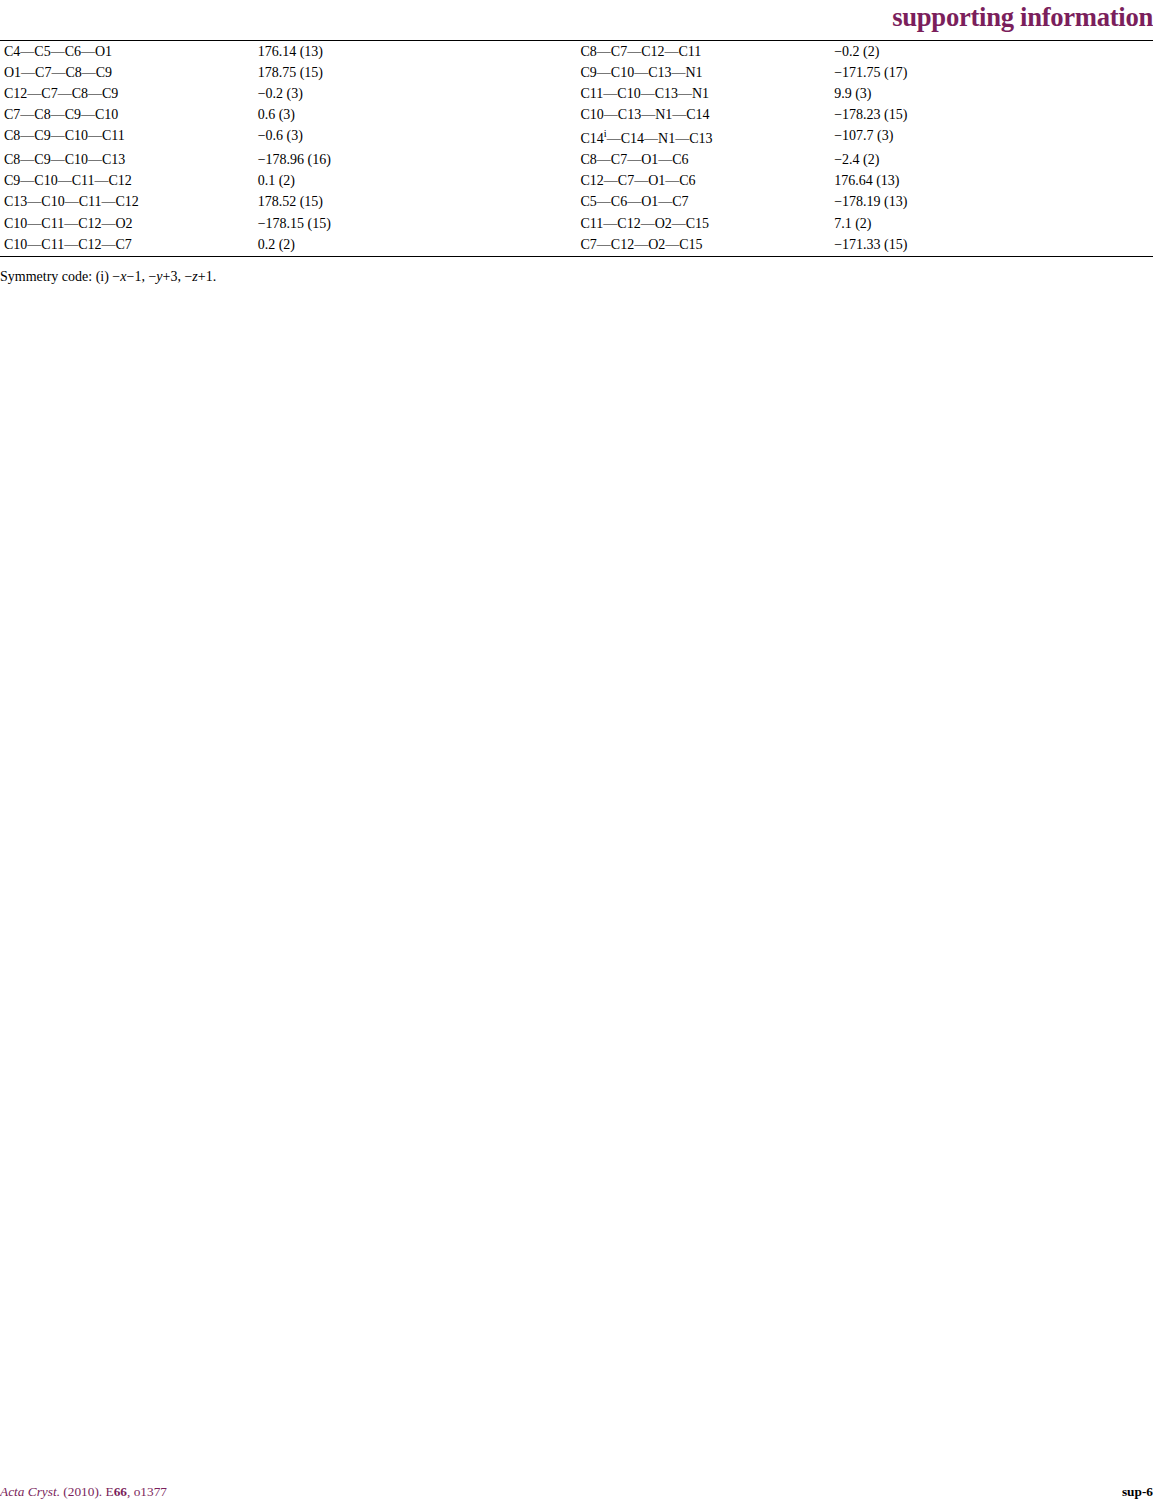supporting information
| C4—C5—C6—O1 | 176.14 (13) | C8—C7—C12—C11 | −0.2 (2) |
| O1—C7—C8—C9 | 178.75 (15) | C9—C10—C13—N1 | −171.75 (17) |
| C12—C7—C8—C9 | −0.2 (3) | C11—C10—C13—N1 | 9.9 (3) |
| C7—C8—C9—C10 | 0.6 (3) | C10—C13—N1—C14 | −178.23 (15) |
| C8—C9—C10—C11 | −0.6 (3) | C14 i —C14—N1—C13 | −107.7 (3) |
| C8—C9—C10—C13 | −178.96 (16) | C8—C7—O1—C6 | −2.4 (2) |
| C9—C10—C11—C12 | 0.1 (2) | C12—C7—O1—C6 | 176.64 (13) |
| C13—C10—C11—C12 | 178.52 (15) | C5—C6—O1—C7 | −178.19 (13) |
| C10—C11—C12—O2 | −178.15 (15) | C11—C12—O2—C15 | 7.1 (2) |
| C10—C11—C12—C7 | 0.2 (2) | C7—C12—O2—C15 | −171.33 (15) |
Symmetry code: (i) −x−1, −y+3, −z+1.
Acta Cryst. (2010). E66, o1377
sup-6